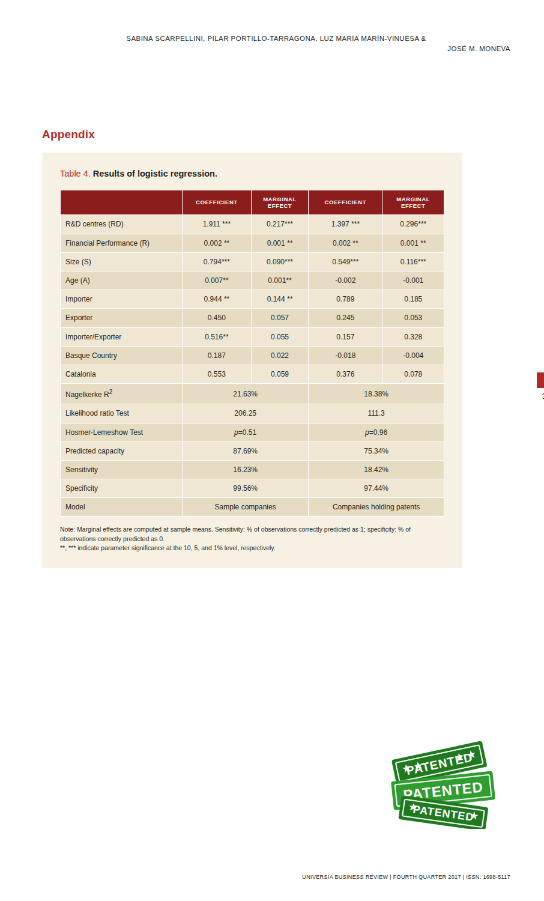SABINA SCARPELLINI, PILAR PORTILLO-TARRAGONA, LUZ MARÍA MARÍN-VINUESA & JOSÉ M. MONEVA
Appendix
Table 4. Results of logistic regression.
| | COEFFICIENT | MARGINAL EFFECT | COEFFICIENT | MARGINAL EFFECT |
| --- | --- | --- | --- | --- |
| R&D centres (RD) | 1.911 *** | 0.217*** | 1.397 *** | 0.296*** |
| Financial Performance (R) | 0.002 ** | 0.001 ** | 0.002 ** | 0.001 ** |
| Size (S) | 0.794*** | 0.090*** | 0.549*** | 0.116*** |
| Age (A) | 0.007** | 0.001** | -0.002 | -0.001 |
| Importer | 0.944 ** | 0.144 ** | 0.789 | 0.185 |
| Exporter | 0.450 | 0.057 | 0.245 | 0.053 |
| Importer/Exporter | 0.516** | 0.055 | 0.157 | 0.328 |
| Basque Country | 0.187 | 0.022 | -0.018 | -0.004 |
| Catalonia | 0.553 | 0.059 | 0.376 | 0.078 |
| Nagelkerke R 2 | 21.63% | 18.38% |
| Likelihood ratio Test | 206.25 | 111.3 |
| Hosmer-Lemeshow Test | p =0.51 | p =0.96 |
| Predicted capacity | 87.69% | 75.34% |
| Sensitivity | 16.23% | 18.42% |
| Specificity | 99.56% | 97.44% |
| Model | Sample companies | Companies holding patents |
Note: Marginal effects are computed at sample means. Sensitivity: % of observations correctly predicted as 1; specificity: % of observations correctly predicted as 0.
**, *** indicate parameter significance at the 10, 5, and 1% level, respectively.
35
PATENTED PATENTED PATENTED
UNIVERSIA BUSINESS REVIEW | FOURTH QUARTER 2017 | ISSN: 1698-5117